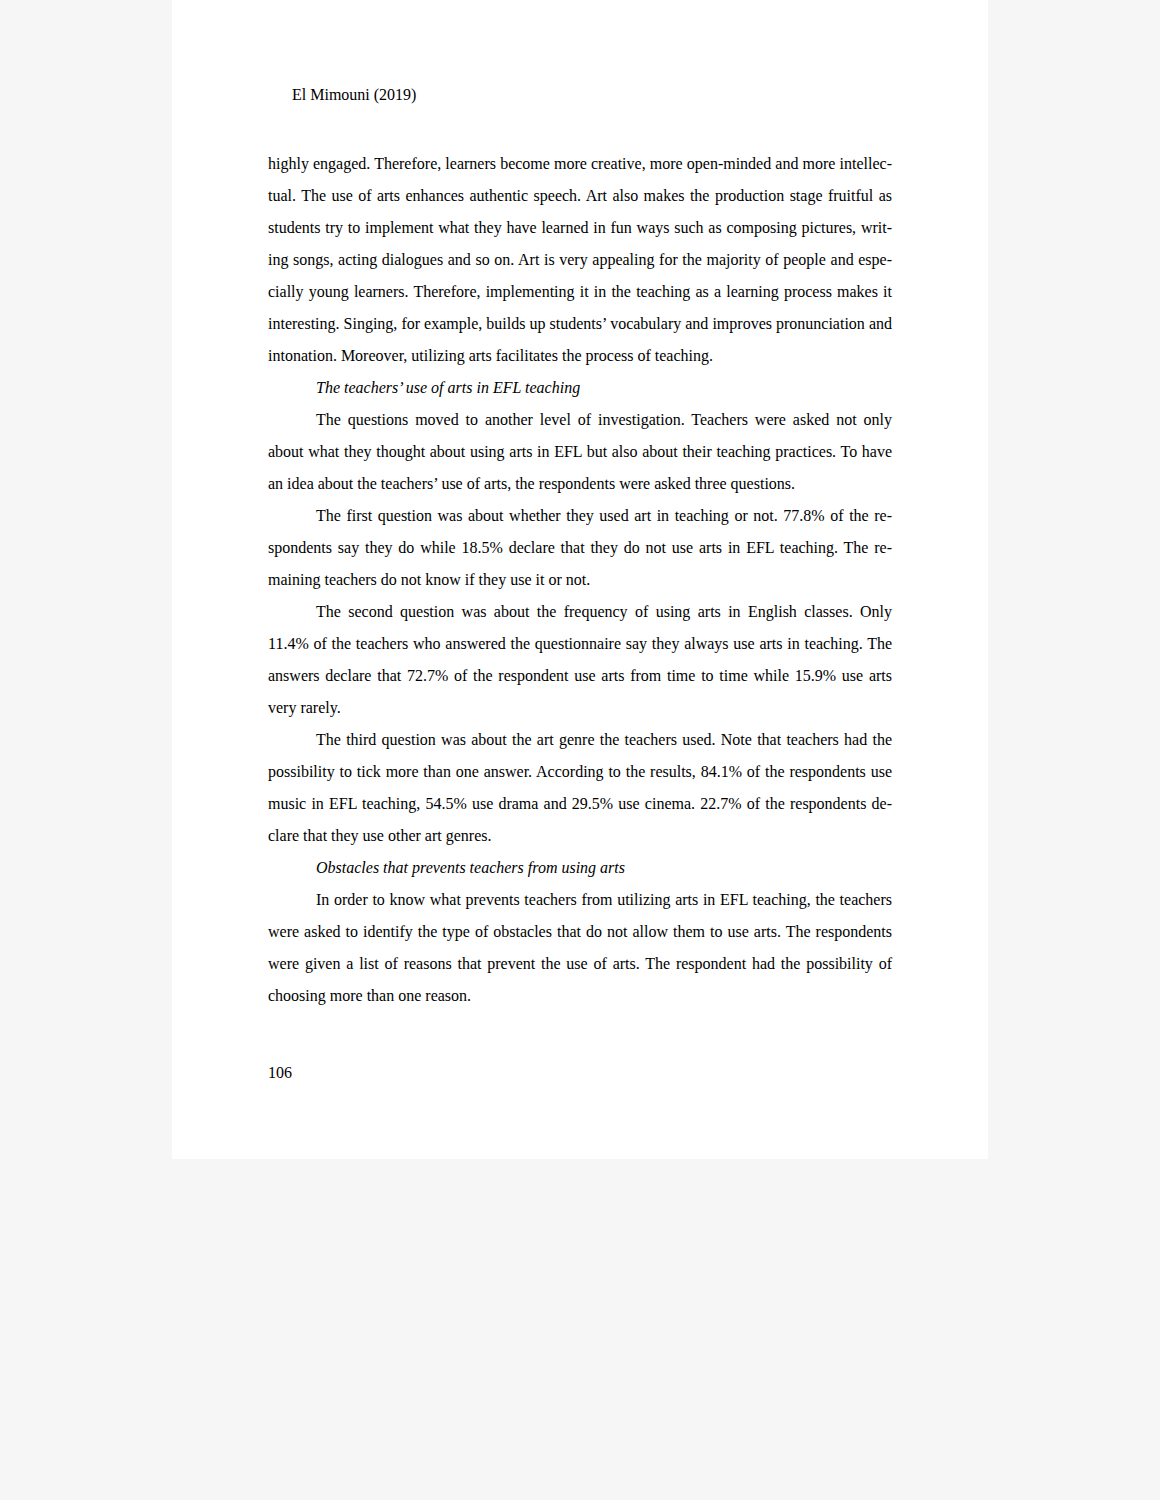El Mimouni (2019)
highly engaged. Therefore, learners become more creative, more open-minded and more intellectual. The use of arts enhances authentic speech. Art also makes the production stage fruitful as students try to implement what they have learned in fun ways such as composing pictures, writing songs, acting dialogues and so on. Art is very appealing for the majority of people and especially young learners. Therefore, implementing it in the teaching as a learning process makes it interesting. Singing, for example, builds up students’ vocabulary and improves pronunciation and intonation. Moreover, utilizing arts facilitates the process of teaching.
The teachers’ use of arts in EFL teaching
The questions moved to another level of investigation. Teachers were asked not only about what they thought about using arts in EFL but also about their teaching practices. To have an idea about the teachers’ use of arts, the respondents were asked three questions.
The first question was about whether they used art in teaching or not. 77.8% of the respondents say they do while 18.5% declare that they do not use arts in EFL teaching. The remaining teachers do not know if they use it or not.
The second question was about the frequency of using arts in English classes. Only 11.4% of the teachers who answered the questionnaire say they always use arts in teaching. The answers declare that 72.7% of the respondent use arts from time to time while 15.9% use arts very rarely.
The third question was about the art genre the teachers used. Note that teachers had the possibility to tick more than one answer. According to the results, 84.1% of the respondents use music in EFL teaching, 54.5% use drama and 29.5% use cinema. 22.7% of the respondents declare that they use other art genres.
Obstacles that prevents teachers from using arts
In order to know what prevents teachers from utilizing arts in EFL teaching, the teachers were asked to identify the type of obstacles that do not allow them to use arts. The respondents were given a list of reasons that prevent the use of arts. The respondent had the possibility of choosing more than one reason.
106